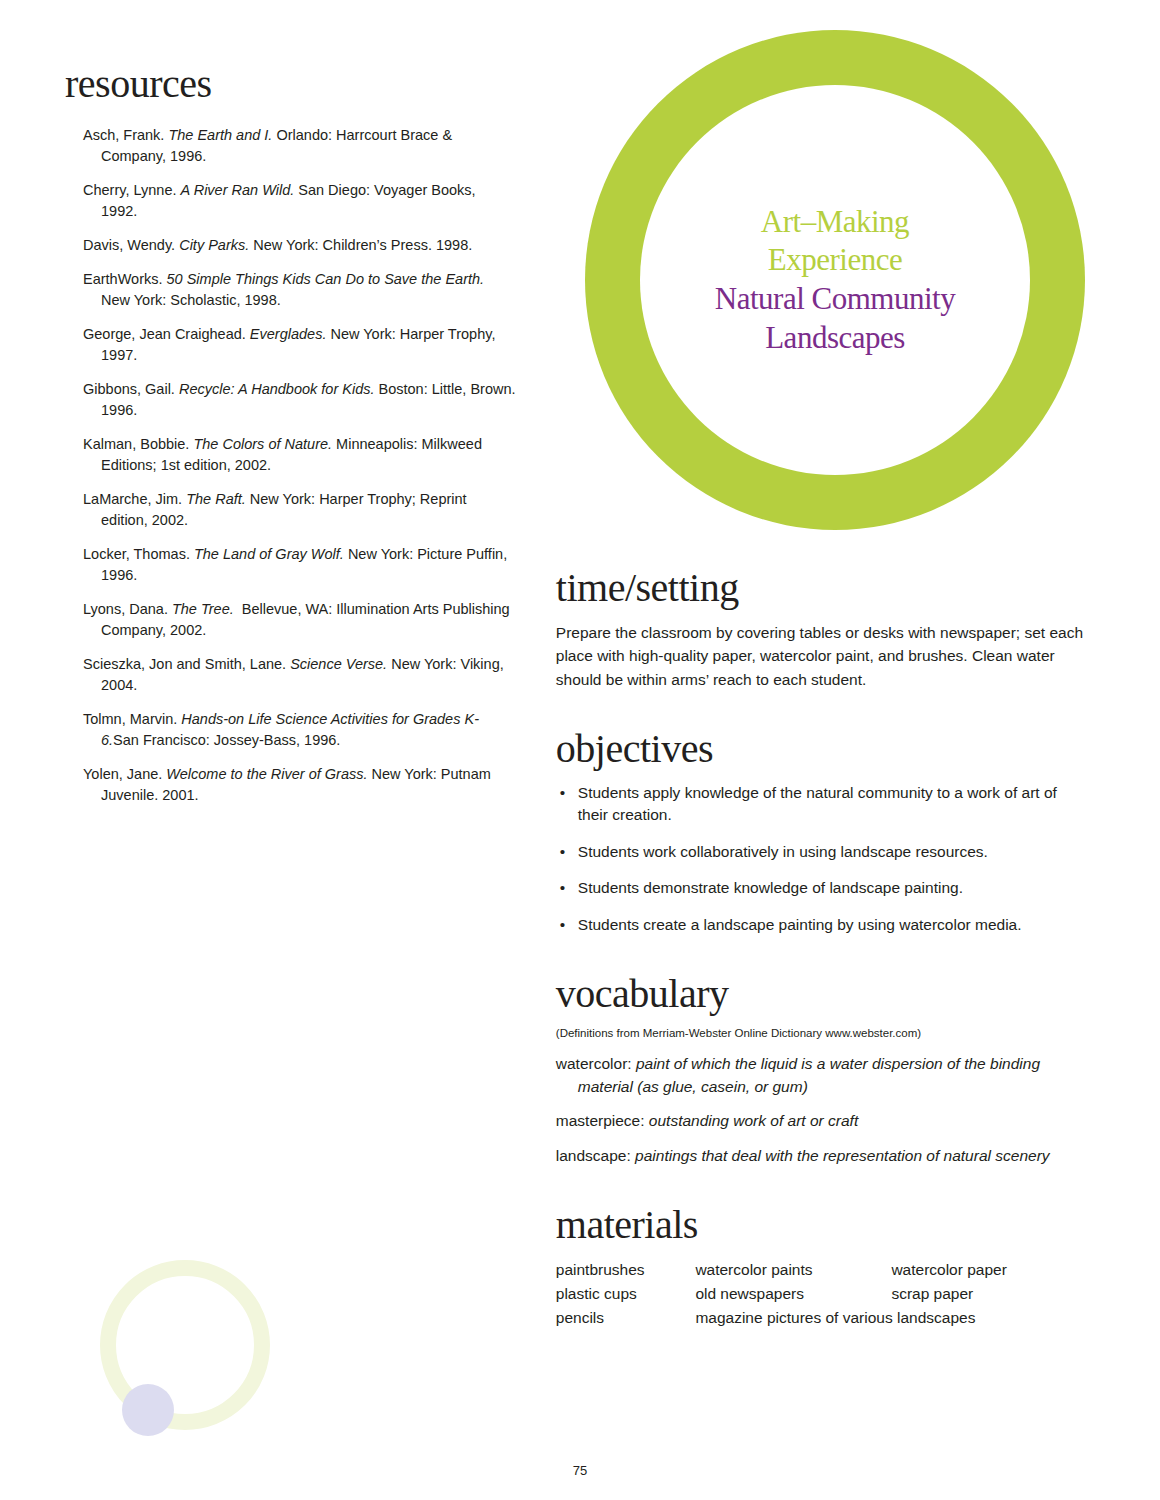resources
Asch, Frank. The Earth and I. Orlando: Harrcourt Brace & Company, 1996.
Cherry, Lynne. A River Ran Wild. San Diego: Voyager Books, 1992.
Davis, Wendy. City Parks. New York: Children’s Press. 1998.
EarthWorks. 50 Simple Things Kids Can Do to Save the Earth. New York: Scholastic, 1998.
George, Jean Craighead. Everglades. New York: Harper Trophy, 1997.
Gibbons, Gail. Recycle: A Handbook for Kids. Boston: Little, Brown. 1996.
Kalman, Bobbie. The Colors of Nature. Minneapolis: Milkweed Editions; 1st edition, 2002.
LaMarche, Jim. The Raft. New York: Harper Trophy; Reprint edition, 2002.
Locker, Thomas. The Land of Gray Wolf. New York: Picture Puffin, 1996.
Lyons, Dana. The Tree. Bellevue, WA: Illumination Arts Publishing Company, 2002.
Scieszka, Jon and Smith, Lane. Science Verse. New York: Viking, 2004.
Tolmn, Marvin. Hands-on Life Science Activities for Grades K-6. San Francisco: Jossey-Bass, 1996.
Yolen, Jane. Welcome to the River of Grass. New York: Putnam Juvenile. 2001.
Art–Making
Experience
Natural Community
Landscapes
time/setting
Prepare the classroom by covering tables or desks with newspaper; set each place with high-quality paper, watercolor paint, and brushes. Clean water should be within arms’ reach to each student.
objectives
Students apply knowledge of the natural community to a work of art of their creation.
Students work collaboratively in using landscape resources.
Students demonstrate knowledge of landscape painting.
Students create a landscape painting by using watercolor media.
vocabulary
(Definitions from Merriam-Webster Online Dictionary www.webster.com)
watercolor:
paint of which the liquid is a water dispersion of the binding material (as glue, casein, or gum)
masterpiece:
outstanding work of art or craft
landscape:
paintings that deal with the representation of natural scenery
materials
| paintbrushes | watercolor paints | watercolor paper |
| plastic cups | old newspapers | scrap paper |
| pencils | magazine pictures of various landscapes |
75